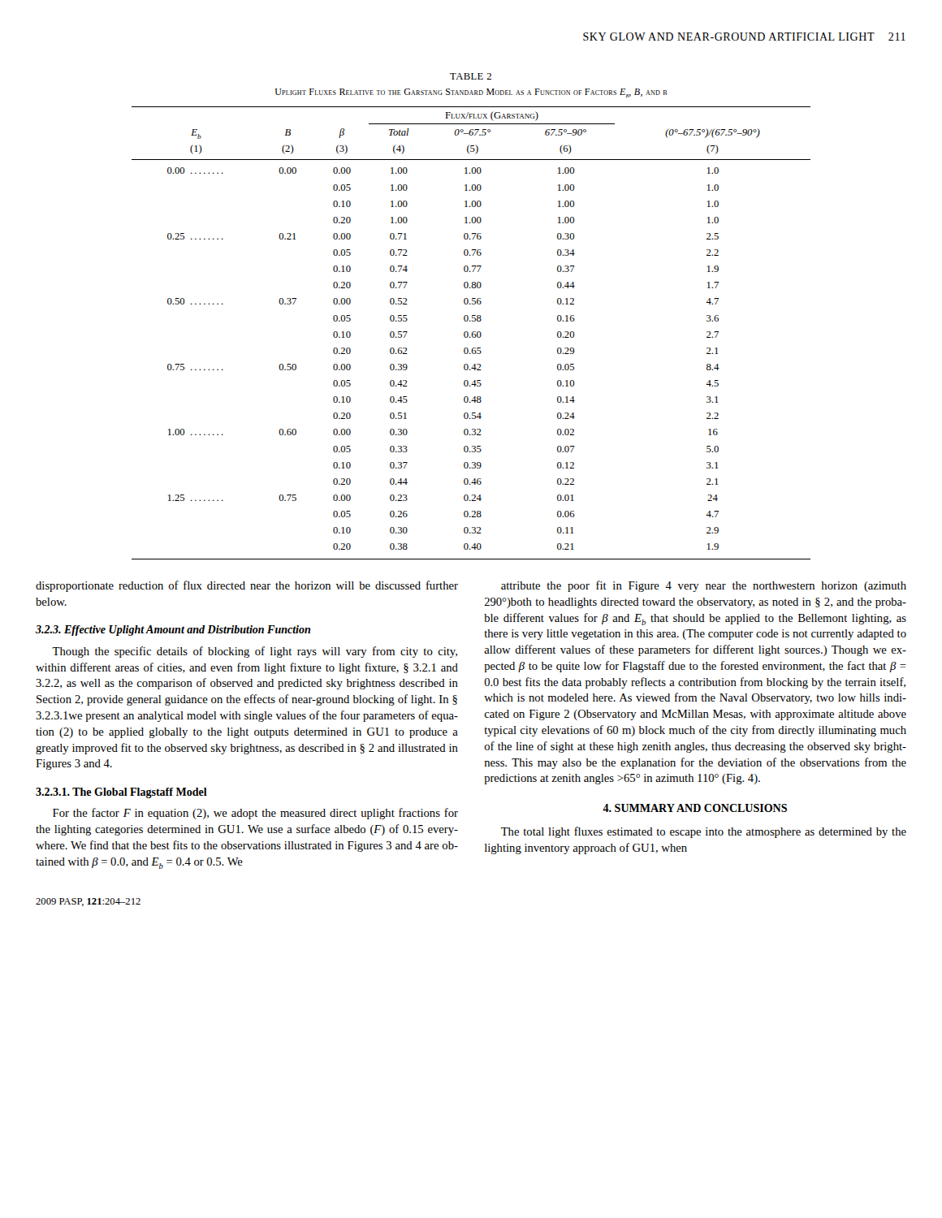SKY GLOW AND NEAR-GROUND ARTIFICIAL LIGHT211
TABLE 2
Uplight Fluxes Relative to the Garstang Standard Model as a Function of Factors Eb, B, and b
| | | | Flux/flux (Garstang) | |
| --- | --- | --- | --- | --- |
| E b | B | β | Total | 0°–67.5° | 67.5°–90° | (0°–67.5°)/(67.5°–90°) |
| (1) | (2) | (3) | (4) | (5) | (6) | (7) |
| 0.00 ........ | 0.00 | 0.00 | 1.00 | 1.00 | 1.00 | 1.0 |
| | | 0.05 | 1.00 | 1.00 | 1.00 | 1.0 |
| | | 0.10 | 1.00 | 1.00 | 1.00 | 1.0 |
| | | 0.20 | 1.00 | 1.00 | 1.00 | 1.0 |
| 0.25 ........ | 0.21 | 0.00 | 0.71 | 0.76 | 0.30 | 2.5 |
| | | 0.05 | 0.72 | 0.76 | 0.34 | 2.2 |
| | | 0.10 | 0.74 | 0.77 | 0.37 | 1.9 |
| | | 0.20 | 0.77 | 0.80 | 0.44 | 1.7 |
| 0.50 ........ | 0.37 | 0.00 | 0.52 | 0.56 | 0.12 | 4.7 |
| | | 0.05 | 0.55 | 0.58 | 0.16 | 3.6 |
| | | 0.10 | 0.57 | 0.60 | 0.20 | 2.7 |
| | | 0.20 | 0.62 | 0.65 | 0.29 | 2.1 |
| 0.75 ........ | 0.50 | 0.00 | 0.39 | 0.42 | 0.05 | 8.4 |
| | | 0.05 | 0.42 | 0.45 | 0.10 | 4.5 |
| | | 0.10 | 0.45 | 0.48 | 0.14 | 3.1 |
| | | 0.20 | 0.51 | 0.54 | 0.24 | 2.2 |
| 1.00 ........ | 0.60 | 0.00 | 0.30 | 0.32 | 0.02 | 16 |
| | | 0.05 | 0.33 | 0.35 | 0.07 | 5.0 |
| | | 0.10 | 0.37 | 0.39 | 0.12 | 3.1 |
| | | 0.20 | 0.44 | 0.46 | 0.22 | 2.1 |
| 1.25 ........ | 0.75 | 0.00 | 0.23 | 0.24 | 0.01 | 24 |
| | | 0.05 | 0.26 | 0.28 | 0.06 | 4.7 |
| | | 0.10 | 0.30 | 0.32 | 0.11 | 2.9 |
| | | 0.20 | 0.38 | 0.40 | 0.21 | 1.9 |
disproportionate reduction of flux directed near the horizon will be discussed further below.
3.2.3. Effective Uplight Amount and Distribution Function
Though the specific details of blocking of light rays will vary from city to city, within different areas of cities, and even from light fixture to light fixture, § 3.2.1 and 3.2.2, as well as the comparison of observed and predicted sky brightness described in Section 2, provide general guidance on the effects of near-ground blocking of light. In § 3.2.3.1we present an analytical model with single values of the four parameters of equation (2) to be applied globally to the light outputs determined in GU1 to produce a greatly improved fit to the observed sky brightness, as described in § 2 and illustrated in Figures 3 and 4.
3.2.3.1. The Global Flagstaff Model
For the factor F in equation (2), we adopt the measured direct uplight fractions for the lighting categories determined in GU1. We use a surface albedo (F) of 0.15 everywhere. We find that the best fits to the observations illustrated in Figures 3 and 4 are obtained with β = 0.0, and Eb = 0.4 or 0.5. We
attribute the poor fit in Figure 4 very near the northwestern horizon (azimuth 290°)both to headlights directed toward the observatory, as noted in § 2, and the probable different values for β and Eb that should be applied to the Bellemont lighting, as there is very little vegetation in this area. (The computer code is not currently adapted to allow different values of these parameters for different light sources.) Though we expected β to be quite low for Flagstaff due to the forested environment, the fact that β = 0.0 best fits the data probably reflects a contribution from blocking by the terrain itself, which is not modeled here. As viewed from the Naval Observatory, two low hills indicated on Figure 2 (Observatory and McMillan Mesas, with approximate altitude above typical city elevations of 60 m) block much of the city from directly illuminating much of the line of sight at these high zenith angles, thus decreasing the observed sky brightness. This may also be the explanation for the deviation of the observations from the predictions at zenith angles >65° in azimuth 110° (Fig. 4).
4. SUMMARY AND CONCLUSIONS
The total light fluxes estimated to escape into the atmosphere as determined by the lighting inventory approach of GU1, when
2009 PASP, 121:204–212